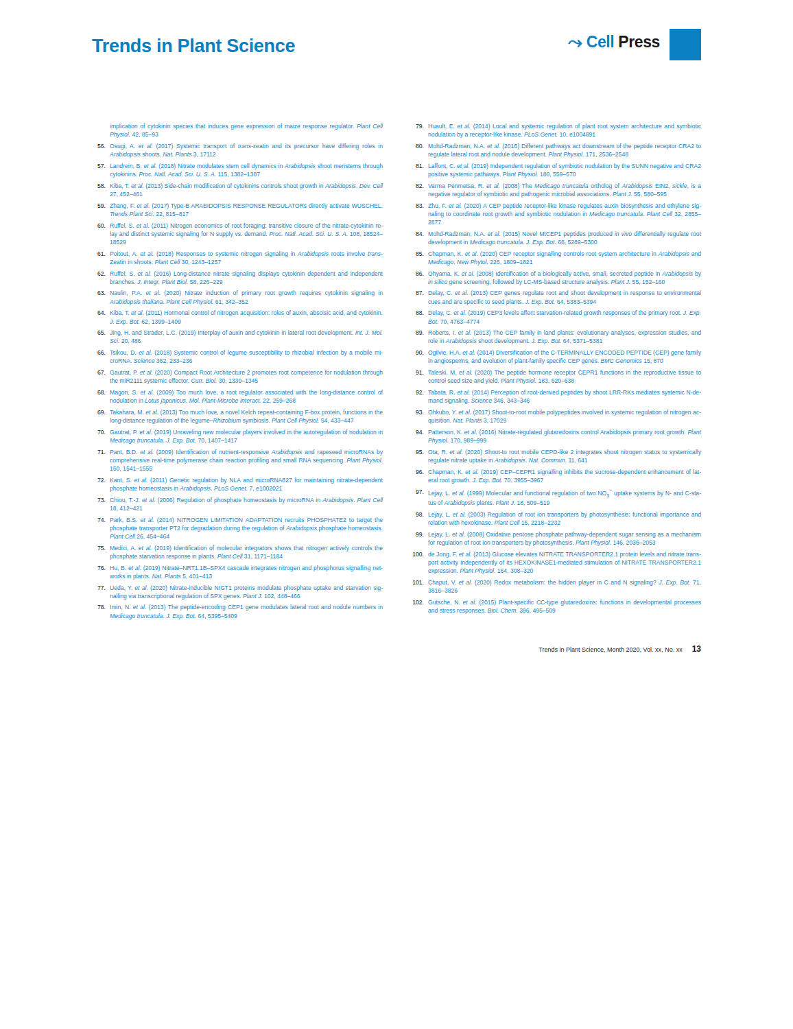Trends in Plant Science
⤳Cell Press
implication of cytokinin species that induces gene expression of maize response regulator. Plant Cell Physiol. 42, 85–93
56. Osugi, A. et al. (2017) Systemic transport of trans-zeatin and its precursor have differing roles in Arabidopsis shoots. Nat. Plants 3, 17112
57. Landrein, B. et al. (2018) Nitrate modulates stem cell dynamics in Arabidopsis shoot meristems through cytokinins. Proc. Natl. Acad. Sci. U. S. A. 115, 1382–1387
58. Kiba, T. et al. (2013) Side-chain modification of cytokinins controls shoot growth in Arabidopsis. Dev. Cell 27, 452–461
59. Zhang, F. et al. (2017) Type-B ARABIDOPSIS RESPONSE REGULATORs directly activate WUSCHEL. Trends Plant Sci. 22, 815–817
60. Ruffel, S. et al. (2011) Nitrogen economics of root foraging: transitive closure of the nitrate-cytokinin relay and distinct systemic signaling for N supply vs. demand. Proc. Natl. Acad. Sci. U. S. A. 108, 18524–18529
61. Poitout, A. et al. (2018) Responses to systemic nitrogen signaling in Arabidopsis roots involve trans-Zeatin in shoots. Plant Cell 30, 1243–1257
62. Ruffel, S. et al. (2016) Long-distance nitrate signaling displays cytokinin dependent and independent branches. J. Integr. Plant Biol. 58, 226–229
63. Naulin, P.A. et al. (2020) Nitrate induction of primary root growth requires cytokinin signaling in Arabidopsis thaliana. Plant Cell Physiol. 61, 342–352
64. Kiba, T. et al. (2011) Hormonal control of nitrogen acquisition: roles of auxin, abscisic acid, and cytokinin. J. Exp. Bot. 62, 1399–1409
65. Jing, H. and Strader, L.C. (2019) Interplay of auxin and cytokinin in lateral root development. Int. J. Mol. Sci. 20, 486
66. Tsikou, D. et al. (2018) Systemic control of legume susceptibility to rhizobial infection by a mobile microRNA. Science 362, 233–236
67. Gautrat, P. et al. (2020) Compact Root Architecture 2 promotes root competence for nodulation through the miR2111 systemic effector. Curr. Biol. 30, 1339–1345
68. Magori, S. et al. (2009) Too much love, a root regulator associated with the long-distance control of nodulation in Lotus japonicus. Mol. Plant-Microbe Interact. 22, 259–268
69. Takahara, M. et al. (2013) Too much love, a novel Kelch repeat-containing F-box protein, functions in the long-distance regulation of the legume–Rhizobium symbiosis. Plant Cell Physiol. 54, 433–447
70. Gautrat, P. et al. (2019) Unraveling new molecular players involved in the autoregulation of nodulation in Medicago truncatula. J. Exp. Bot. 70, 1407–1417
71. Pant, B.D. et al. (2009) Identification of nutrient-responsive Arabidopsis and rapeseed microRNAs by comprehensive real-time polymerase chain reaction profiling and small RNA sequencing. Plant Physiol. 150, 1541–1555
72. Kant, S. et al. (2011) Genetic regulation by NLA and microRNA827 for maintaining nitrate-dependent phosphate homeostasis in Arabidopsis. PLoS Genet. 7, e1002021
73. Chiou, T.-J. et al. (2006) Regulation of phosphate homeostasis by microRNA in Arabidopsis. Plant Cell 18, 412–421
74. Park, B.S. et al. (2014) NITROGEN LIMITATION ADAPTATION recruits PHOSPHATE2 to target the phosphate transporter PT2 for degradation during the regulation of Arabidopsis phosphate homeostasis. Plant Cell 26, 454–464
75. Medici, A. et al. (2019) Identification of molecular integrators shows that nitrogen actively controls the phosphate starvation response in plants. Plant Cell 31, 1171–1184
76. Hu, B. et al. (2019) Nitrate–NRT1.1B–SPX4 cascade integrates nitrogen and phosphorus signalling networks in plants. Nat. Plants 5, 401–413
77. Ueda, Y. et al. (2020) Nitrate-inducible NIGT1 proteins modulate phosphate uptake and starvation signalling via transcriptional regulation of SPX genes. Plant J. 102, 448–466
78. Imin, N. et al. (2013) The peptide-encoding CEP1 gene modulates lateral root and nodule numbers in Medicago truncatula. J. Exp. Bot. 64, 5395–5409
79. Huault, E. et al. (2014) Local and systemic regulation of plant root system architecture and symbiotic nodulation by a receptor-like kinase. PLoS Genet. 10, e1004891
80. Mohd-Radzman, N.A. et al. (2016) Different pathways act downstream of the peptide receptor CRA2 to regulate lateral root and nodule development. Plant Physiol. 171, 2536–2548
81. Laffont, C. et al. (2019) Independent regulation of symbiotic nodulation by the SUNN negative and CRA2 positive systemic pathways. Plant Physiol. 180, 559–570
82. Varma Penmetsa, R. et al. (2008) The Medicago truncatula ortholog of Arabidopsis EIN2, sickle, is a negative regulator of symbiotic and pathogenic microbial associations. Plant J. 55, 580–595
83. Zhu, F. et al. (2020) A CEP peptide receptor-like kinase regulates auxin biosynthesis and ethylene signaling to coordinate root growth and symbiotic nodulation in Medicago truncatula. Plant Cell 32, 2855–2877
84. Mohd-Radzman, N.A. et al. (2015) Novel MtCEP1 peptides produced in vivo differentially regulate root development in Medicago truncatula. J. Exp. Bot. 66, 5289–5300
85. Chapman, K. et al. (2020) CEP receptor signalling controls root system architecture in Arabidopsis and Medicago. New Phytol. 226, 1809–1821
86. Ohyama, K. et al. (2008) Identification of a biologically active, small, secreted peptide in Arabidopsis by in silico gene screening, followed by LC-MS-based structure analysis. Plant J. 55, 152–160
87. Delay, C. et al. (2013) CEP genes regulate root and shoot development in response to environmental cues and are specific to seed plants. J. Exp. Bot. 64, 5383–5394
88. Delay, C. et al. (2019) CEP3 levels affect starvation-related growth responses of the primary root. J. Exp. Bot. 70, 4763–4774
89. Roberts, I. et al. (2013) The CEP family in land plants: evolutionary analyses, expression studies, and role in Arabidopsis shoot development. J. Exp. Bot. 64, 5371–5381
90. Ogilvie, H.A. et al. (2014) Diversification of the C-TERMINALLY ENCODED PEPTIDE (CEP) gene family in angiosperms, and evolution of plant-family specific CEP genes. BMC Genomics 15, 870
91. Taleski, M. et al. (2020) The peptide hormone receptor CEPR1 functions in the reproductive tissue to control seed size and yield. Plant Physiol. 183, 620–638
92. Tabata, R. et al. (2014) Perception of root-derived peptides by shoot LRR-RKs mediates systemic N-demand signaling. Science 346, 343–346
93. Ohkubo, Y. et al. (2017) Shoot-to-root mobile polypeptides involved in systemic regulation of nitrogen acquisition. Nat. Plants 3, 17029
94. Patterson, K. et al. (2016) Nitrate-regulated glutaredoxins control Arabidopsis primary root growth. Plant Physiol. 170, 989–999
95. Ota, R. et al. (2020) Shoot-to root mobile CEPD-like 2 integrates shoot nitrogen status to systemically regulate nitrate uptake in Arabidopsis. Nat. Commun. 11, 641
96. Chapman, K. et al. (2019) CEP–CEPR1 signalling inhibits the sucrose-dependent enhancement of lateral root growth. J. Exp. Bot. 70, 3955–3967
97. Lejay, L. et al. (1999) Molecular and functional regulation of two NO3− uptake systems by N- and C-status of Arabidopsis plants. Plant J. 18, 509–519
98. Lejay, L. et al. (2003) Regulation of root ion transporters by photosynthesis: functional importance and relation with hexokinase. Plant Cell 15, 2218–2232
99. Lejay, L. et al. (2008) Oxidative pentose phosphate pathway-dependent sugar sensing as a mechanism for regulation of root ion transporters by photosynthesis. Plant Physiol. 146, 2036–2053
100. de Jong, F. et al. (2013) Glucose elevates NITRATE TRANSPORTER2.1 protein levels and nitrate transport activity independently of its HEXOKINASE1-mediated stimulation of NITRATE TRANSPORTER2.1 expression. Plant Physiol. 164, 308–320
101. Chaput, V. et al. (2020) Redox metabolism: the hidden player in C and N signaling? J. Exp. Bot. 71, 3816–3826
102. Gutsche, N. et al. (2015) Plant-specific CC-type glutaredoxins: functions in developmental processes and stress responses. Biol. Chem. 396, 495–509
Trends in Plant Science, Month 2020, Vol. xx, No. xx 13